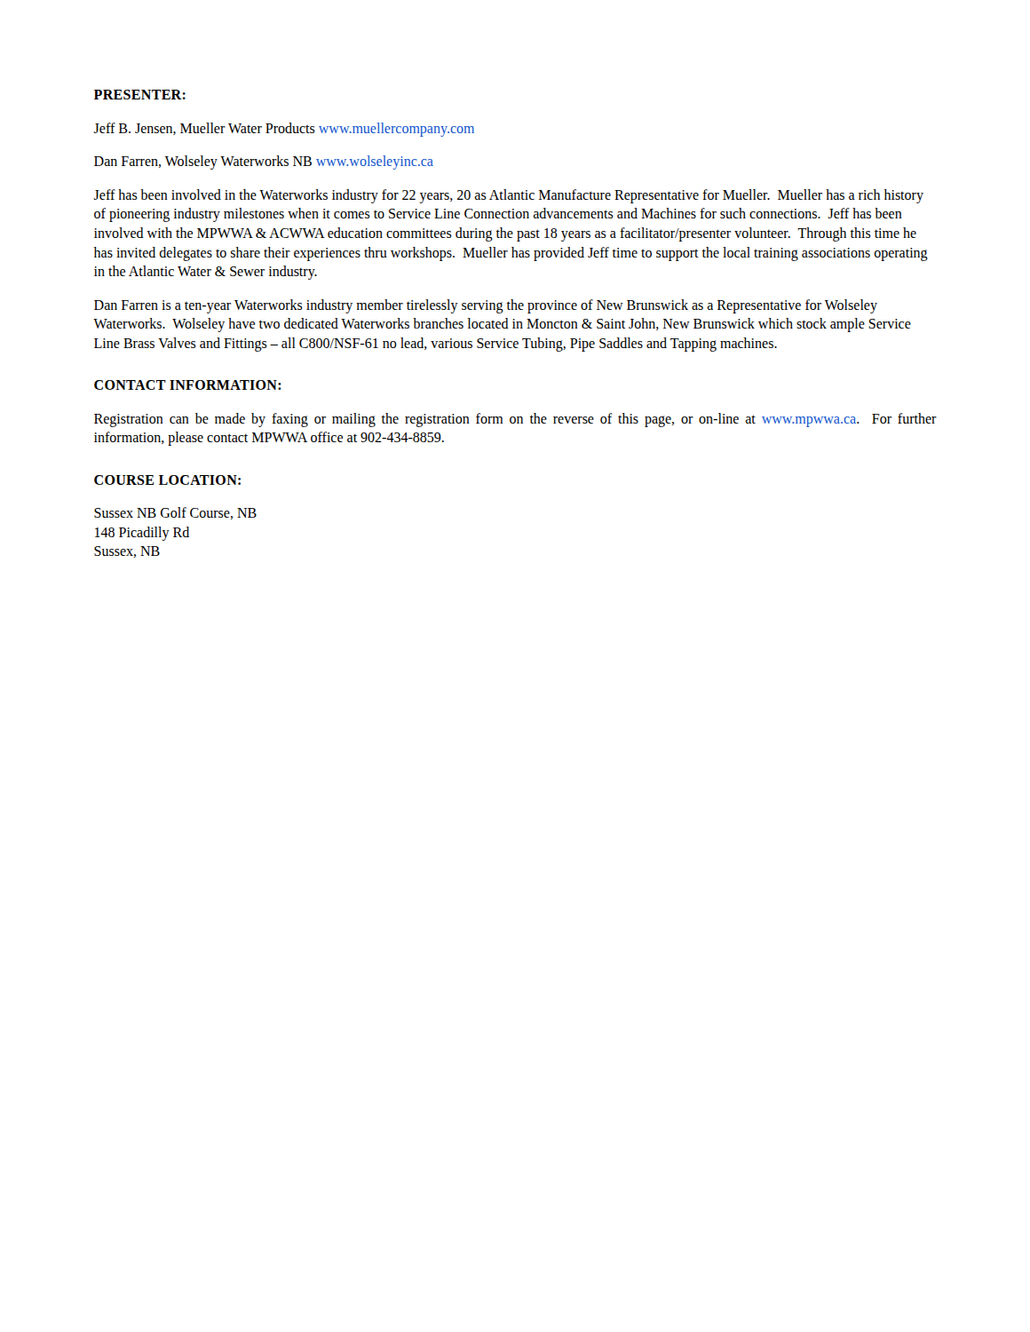PRESENTER:
Jeff B. Jensen, Mueller Water Products www.muellercompany.com
Dan Farren, Wolseley Waterworks NB www.wolseleyinc.ca
Jeff has been involved in the Waterworks industry for 22 years, 20 as Atlantic Manufacture Representative for Mueller. Mueller has a rich history of pioneering industry milestones when it comes to Service Line Connection advancements and Machines for such connections. Jeff has been involved with the MPWWA & ACWWA education committees during the past 18 years as a facilitator/presenter volunteer. Through this time he has invited delegates to share their experiences thru workshops. Mueller has provided Jeff time to support the local training associations operating in the Atlantic Water & Sewer industry.
Dan Farren is a ten-year Waterworks industry member tirelessly serving the province of New Brunswick as a Representative for Wolseley Waterworks. Wolseley have two dedicated Waterworks branches located in Moncton & Saint John, New Brunswick which stock ample Service Line Brass Valves and Fittings – all C800/NSF-61 no lead, various Service Tubing, Pipe Saddles and Tapping machines.
CONTACT INFORMATION:
Registration can be made by faxing or mailing the registration form on the reverse of this page, or on-line at www.mpwwa.ca. For further information, please contact MPWWA office at 902-434-8859.
COURSE LOCATION:
Sussex NB Golf Course, NB
148 Picadilly Rd
Sussex, NB